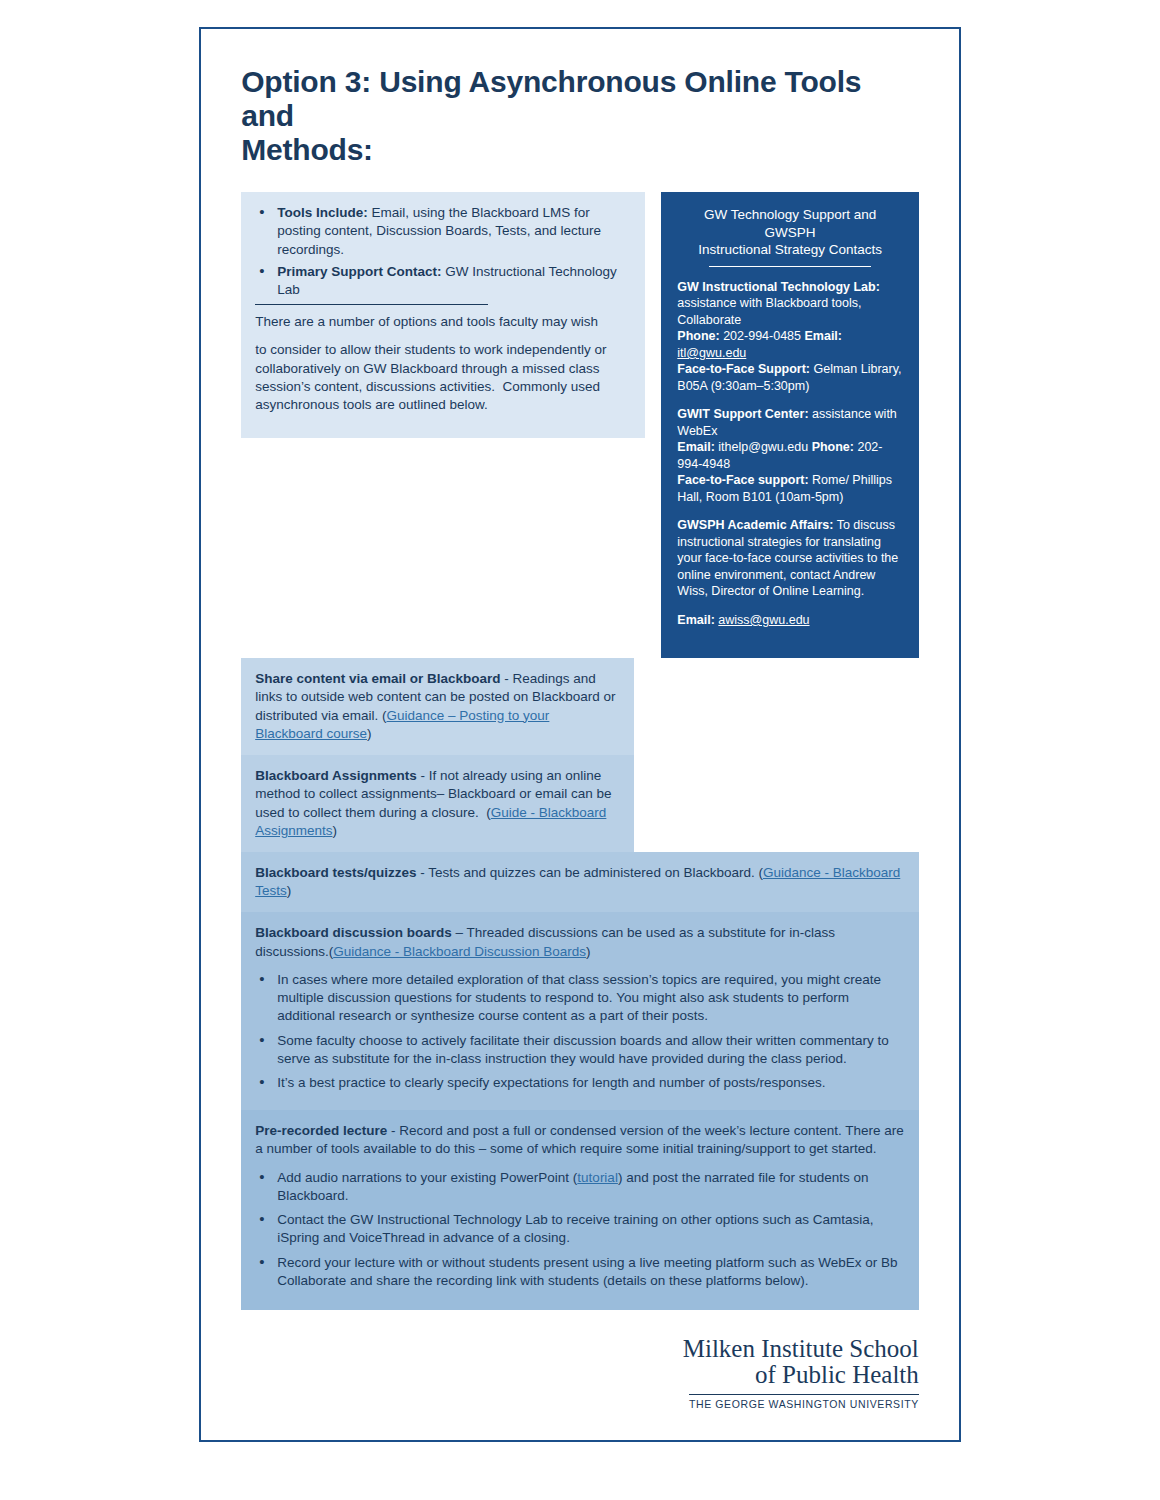Option 3: Using Asynchronous Online Tools and
Methods:
Tools Include: Email, using the Blackboard LMS for posting content, Discussion Boards, Tests, and lecture recordings.
Primary Support Contact: GW Instructional Technology Lab
There are a number of options and tools faculty may wish
to consider to allow their students to work independently or collaboratively on GW Blackboard through a missed class session’s content, discussions activities. Commonly used asynchronous tools are outlined below.
GW Technology Support and GWSPH
Instructional Strategy Contacts
GW Instructional Technology Lab: assistance with Blackboard tools, Collaborate
Phone: 202-994-0485 Email: itl@gwu.edu
Face-to-Face Support: Gelman Library, B05A (9:30am–5:30pm)
GWIT Support Center: assistance with WebEx
Email: ithelp@gwu.edu Phone: 202-994-4948
Face-to-Face support: Rome/ Phillips Hall, Room B101 (10am-5pm)
GWSPH Academic Affairs: To discuss instructional strategies for translating your face-to-face course activities to the online environment, contact Andrew Wiss, Director of Online Learning.
Email: awiss@gwu.edu
Share content via email or Blackboard - Readings and links to outside web content can be posted on Blackboard or distributed via email. (Guidance – Posting to your Blackboard course)
Blackboard Assignments - If not already using an online method to collect assignments– Blackboard or email can be used to collect them during a closure. (Guide - Blackboard Assignments)
Blackboard tests/quizzes - Tests and quizzes can be administered on Blackboard. (Guidance - Blackboard Tests)
Blackboard discussion boards – Threaded discussions can be used as a substitute for in-class discussions.(Guidance - Blackboard Discussion Boards)
In cases where more detailed exploration of that class session’s topics are required, you might create multiple discussion questions for students to respond to. You might also ask students to perform additional research or synthesize course content as a part of their posts.
Some faculty choose to actively facilitate their discussion boards and allow their written commentary to serve as substitute for the in-class instruction they would have provided during the class period.
It’s a best practice to clearly specify expectations for length and number of posts/responses.
Pre-recorded lecture - Record and post a full or condensed version of the week’s lecture content. There are a number of tools available to do this – some of which require some initial training/support to get started.
Add audio narrations to your existing PowerPoint (tutorial) and post the narrated file for students on Blackboard.
Contact the GW Instructional Technology Lab to receive training on other options such as Camtasia, iSpring and VoiceThread in advance of a closing.
Record your lecture with or without students present using a live meeting platform such as WebEx or Bb Collaborate and share the recording link with students (details on these platforms below).
Milken Institute School
of Public Health
THE GEORGE WASHINGTON UNIVERSITY